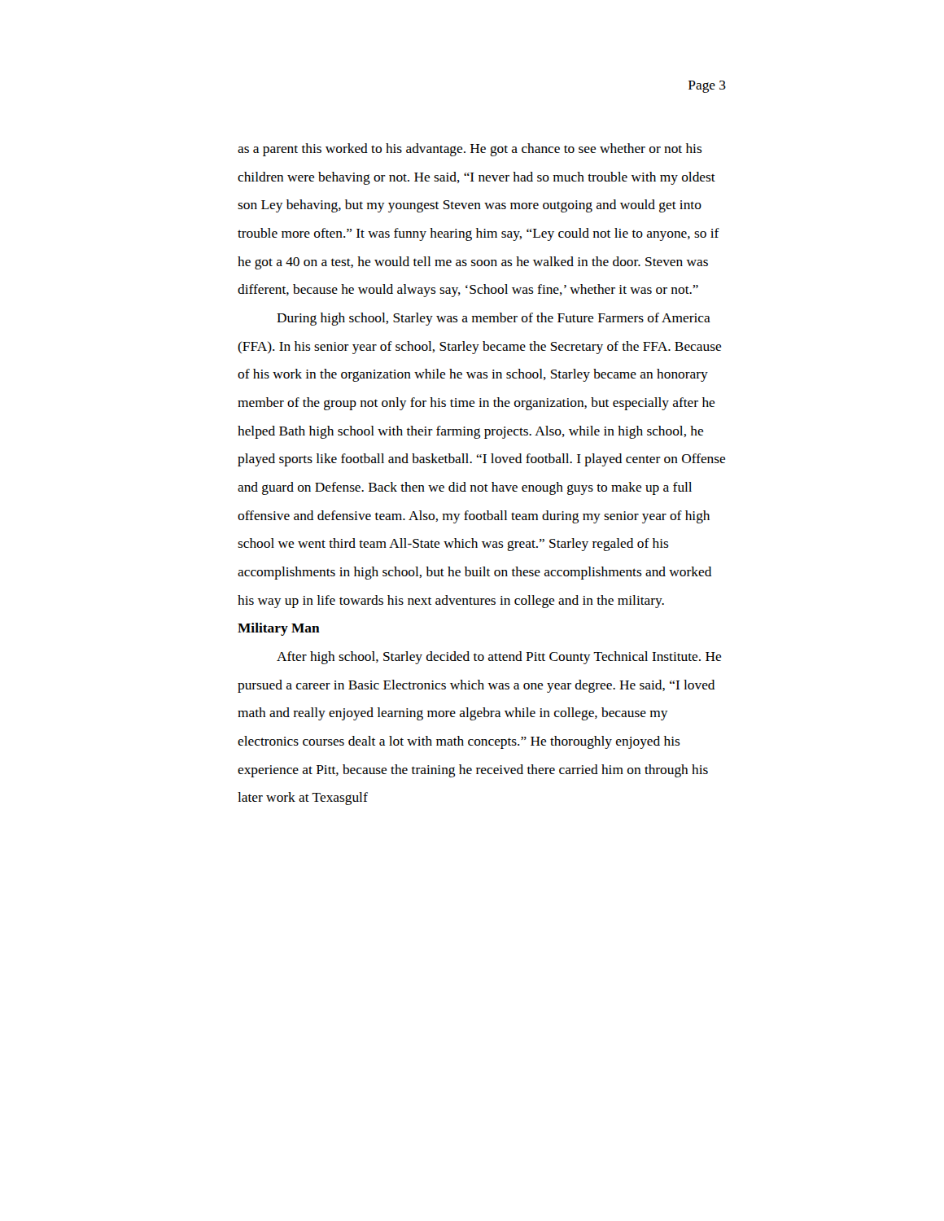Page 3
as a parent this worked to his advantage. He got a chance to see whether or not his children were behaving or not. He said, “I never had so much trouble with my oldest son Ley behaving, but my youngest Steven was more outgoing and would get into trouble more often.” It was funny hearing him say, “Ley could not lie to anyone, so if he got a 40 on a test, he would tell me as soon as he walked in the door. Steven was different, because he would always say, ‘School was fine,’ whether it was or not.”
During high school, Starley was a member of the Future Farmers of America (FFA). In his senior year of school, Starley became the Secretary of the FFA. Because of his work in the organization while he was in school, Starley became an honorary member of the group not only for his time in the organization, but especially after he helped Bath high school with their farming projects. Also, while in high school, he played sports like football and basketball. “I loved football. I played center on Offense and guard on Defense. Back then we did not have enough guys to make up a full offensive and defensive team. Also, my football team during my senior year of high school we went third team All-State which was great.” Starley regaled of his accomplishments in high school, but he built on these accomplishments and worked his way up in life towards his next adventures in college and in the military.
Military Man
After high school, Starley decided to attend Pitt County Technical Institute. He pursued a career in Basic Electronics which was a one year degree. He said, “I loved math and really enjoyed learning more algebra while in college, because my electronics courses dealt a lot with math concepts.” He thoroughly enjoyed his experience at Pitt, because the training he received there carried him on through his later work at Texasgulf